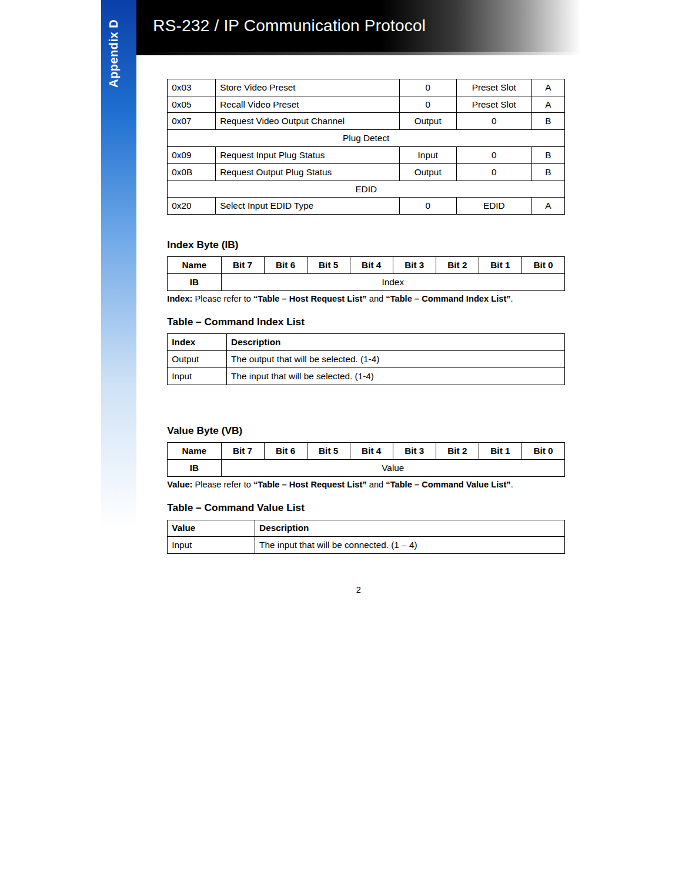Appendix D
RS-232 / IP Communication Protocol
| 0x03 | Store Video Preset | 0 | Preset Slot | A |
| 0x05 | Recall Video Preset | 0 | Preset Slot | A |
| 0x07 | Request Video Output Channel | Output | 0 | B |
| Plug Detect |
| 0x09 | Request Input Plug Status | Input | 0 | B |
| 0x0B | Request Output Plug Status | Output | 0 | B |
| EDID |
| 0x20 | Select Input EDID Type | 0 | EDID | A |
Index Byte (IB)
| Name | Bit 7 | Bit 6 | Bit 5 | Bit 4 | Bit 3 | Bit 2 | Bit 1 | Bit 0 |
| --- | --- | --- | --- | --- | --- | --- | --- | --- |
| IB | Index |
Index: Please refer to “Table – Host Request List” and “Table – Command Index List”.
Table – Command Index List
| Index | Description |
| --- | --- |
| Output | The output that will be selected. (1-4) |
| Input | The input that will be selected. (1-4) |
Value Byte (VB)
| Name | Bit 7 | Bit 6 | Bit 5 | Bit 4 | Bit 3 | Bit 2 | Bit 1 | Bit 0 |
| --- | --- | --- | --- | --- | --- | --- | --- | --- |
| IB | Value |
Value: Please refer to “Table – Host Request List” and “Table – Command Value List”.
Table – Command Value List
| Value | Description |
| --- | --- |
| Input | The input that will be connected. (1 – 4) |
2